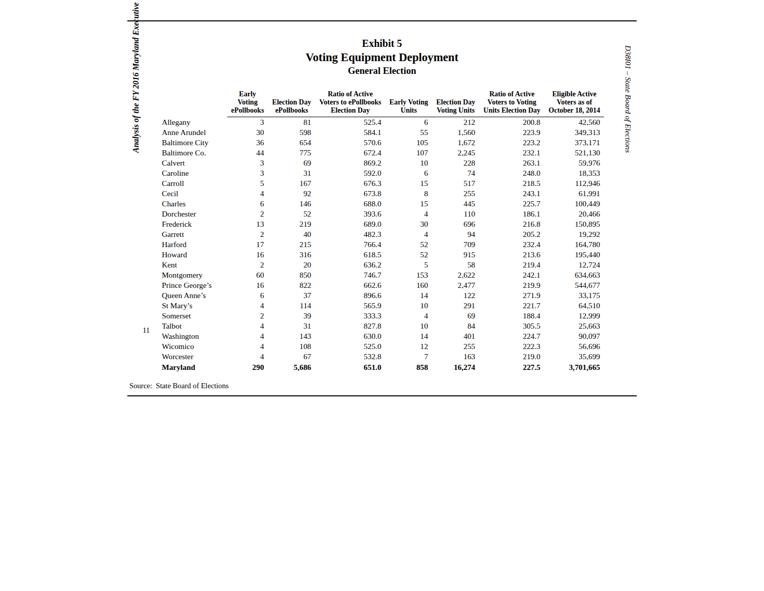Analysis of the FY 2016 Maryland Executive Budget, 2015
11
D38I01 – State Board of Elections
Exhibit 5
Voting Equipment Deployment
General Election
| | Early Voting ePollbooks | Election Day ePollbooks | Ratio of Active Voters to ePollbooks Election Day | Early Voting Units | Election Day Voting Units | Ratio of Active Voters to Voting Units Election Day | Eligible Active Voters as of October 18, 2014 |
| --- | --- | --- | --- | --- | --- | --- | --- |
| Allegany | 3 | 81 | 525.4 | 6 | 212 | 200.8 | 42,560 |
| Anne Arundel | 30 | 598 | 584.1 | 55 | 1,560 | 223.9 | 349,313 |
| Baltimore City | 36 | 654 | 570.6 | 105 | 1,672 | 223.2 | 373,171 |
| Baltimore Co. | 44 | 775 | 672.4 | 107 | 2,245 | 232.1 | 521,130 |
| Calvert | 3 | 69 | 869.2 | 10 | 228 | 263.1 | 59,976 |
| Caroline | 3 | 31 | 592.0 | 6 | 74 | 248.0 | 18,353 |
| Carroll | 5 | 167 | 676.3 | 15 | 517 | 218.5 | 112,946 |
| Cecil | 4 | 92 | 673.8 | 8 | 255 | 243.1 | 61,991 |
| Charles | 6 | 146 | 688.0 | 15 | 445 | 225.7 | 100,449 |
| Dorchester | 2 | 52 | 393.6 | 4 | 110 | 186.1 | 20,466 |
| Frederick | 13 | 219 | 689.0 | 30 | 696 | 216.8 | 150,895 |
| Garrett | 2 | 40 | 482.3 | 4 | 94 | 205.2 | 19,292 |
| Harford | 17 | 215 | 766.4 | 52 | 709 | 232.4 | 164,780 |
| Howard | 16 | 316 | 618.5 | 52 | 915 | 213.6 | 195,440 |
| Kent | 2 | 20 | 636.2 | 5 | 58 | 219.4 | 12,724 |
| Montgomery | 60 | 850 | 746.7 | 153 | 2,622 | 242.1 | 634,663 |
| Prince George’s | 16 | 822 | 662.6 | 160 | 2,477 | 219.9 | 544,677 |
| Queen Anne’s | 6 | 37 | 896.6 | 14 | 122 | 271.9 | 33,175 |
| St Mary’s | 4 | 114 | 565.9 | 10 | 291 | 221.7 | 64,510 |
| Somerset | 2 | 39 | 333.3 | 4 | 69 | 188.4 | 12,999 |
| Talbot | 4 | 31 | 827.8 | 10 | 84 | 305.5 | 25,663 |
| Washington | 4 | 143 | 630.0 | 14 | 401 | 224.7 | 90,097 |
| Wicomico | 4 | 108 | 525.0 | 12 | 255 | 222.3 | 56,696 |
| Worcester | 4 | 67 | 532.8 | 7 | 163 | 219.0 | 35,699 |
| Maryland | 290 | 5,686 | 651.0 | 858 | 16,274 | 227.5 | 3,701,665 |
Source: State Board of Elections